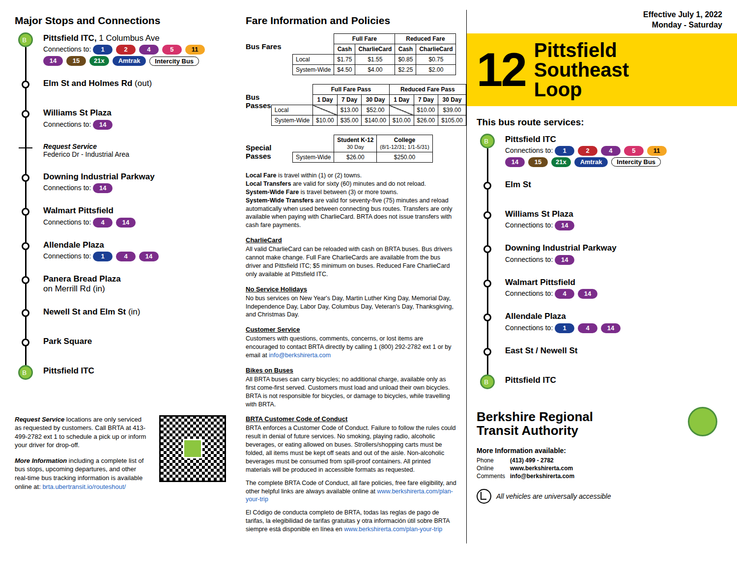Major Stops and Connections
Pittsfield ITC, 1 Columbus Ave
Connections to: 1 2 4 5 11
14 15 21x Amtrak Intercity Bus
Elm St and Holmes Rd (out)
Williams St Plaza
Connections to: 14
Request Service
Federico Dr - Industrial Area
Downing Industrial Parkway
Connections to: 14
Walmart Pittsfield
Connections to: 4 14
Allendale Plaza
Connections to: 1 4 14
Panera Bread Plaza
on Merrill Rd (in)
Newell St and Elm St (in)
Park Square
Pittsfield ITC
Request Service locations are only serviced as requested by customers. Call BRTA at 413-499-2782 ext 1 to schedule a pick up or inform your driver for drop-off.
More Information including a complete list of bus stops, upcoming departures, and other real-time bus tracking information is available online at: brta.ubertransit.io/routeshout/
Fare Information and Policies
Bus Fares
| | Full Fare | Reduced Fare |
| --- | --- | --- |
| | Cash | CharlieCard | Cash | CharlieCard |
| Local | $1.75 | $1.55 | $0.85 | $0.75 |
| System-Wide | $4.50 | $4.00 | $2.25 | $2.00 |
Bus Passes
| | Full Fare Pass | Reduced Fare Pass |
| --- | --- | --- |
| | 1 Day | 7 Day | 30 Day | 1 Day | 7 Day | 30 Day |
| Local | | $13.00 | $52.00 | | $10.00 | $39.00 |
| System-Wide | $10.00 | $35.00 | $140.00 | $10.00 | $26.00 | $105.00 |
Special
Passes
| | Student K-12 30 Day | College (8/1-12/31; 1/1-5/31) |
| --- | --- | --- |
| System-Wide | $26.00 | $250.00 |
Local Fare is travel within (1) or (2) towns.
Local Transfers are valid for sixty (60) minutes and do not reload.
System-Wide Fare is travel between (3) or more towns.
System-Wide Transfers are valid for seventy-five (75) minutes and reload automatically when used between connecting bus routes. Transfers are only available when paying with CharlieCard. BRTA does not issue transfers with cash fare payments.
CharlieCard
All valid CharlieCard can be reloaded with cash on BRTA buses. Bus drivers cannot make change. Full Fare CharlieCards are available from the bus driver and Pittsfield ITC; $5 minimum on buses. Reduced Fare CharlieCard only available at Pittsfield ITC.
No Service Holidays
No bus services on New Year's Day, Martin Luther King Day, Memorial Day, Independence Day, Labor Day, Columbus Day, Veteran's Day, Thanksgiving, and Christmas Day.
Customer Service
Customers with questions, comments, concerns, or lost items are encouraged to contact BRTA directly by calling 1 (800) 292-2782 ext 1 or by email at info@berkshirerta.com
Bikes on Buses
All BRTA buses can carry bicycles; no additional charge, available only as first come-first served. Customers must load and unload their own bicycles. BRTA is not responsible for bicycles, or damage to bicycles, while travelling with BRTA.
BRTA Customer Code of Conduct
BRTA enforces a Customer Code of Conduct. Failure to follow the rules could result in denial of future services. No smoking, playing radio, alcoholic beverages, or eating allowed on buses. Strollers/shopping carts must be folded, all items must be kept off seats and out of the aisle. Non-alcoholic beverages must be consumed from spill-proof containers. All printed materials will be produced in accessible formats as requested.
The complete BRTA Code of Conduct, all fare policies, free fare eligibility, and other helpful links are always available online at www.berkshirerta.com/plan-your-trip
El Código de conducta completo de BRTA, todas las reglas de pago de tarifas, la elegibilidad de tarifas gratuitas y otra información útil sobre BRTA siempre está disponible en línea en www.berkshirerta.com/plan-your-trip
Effective July 1, 2022
Monday - Saturday
12
Pittsfield
Southeast
Loop
This bus route services:
Pittsfield ITC
Connections to: 1 2 4 5 11
14 15 21x Amtrak Intercity Bus
Elm St
Williams St Plaza
Connections to: 14
Downing Industrial Parkway
Connections to: 14
Walmart Pittsfield
Connections to: 4 14
Allendale Plaza
Connections to: 1 4 14
East St / Newell St
Pittsfield ITC
Berkshire Regional
Transit Authority
More Information available:
| Phone | (413) 499 - 2782 |
| Online | www.berkshirerta.com |
| Comments | info@berkshirerta.com |
All vehicles are universally accessible